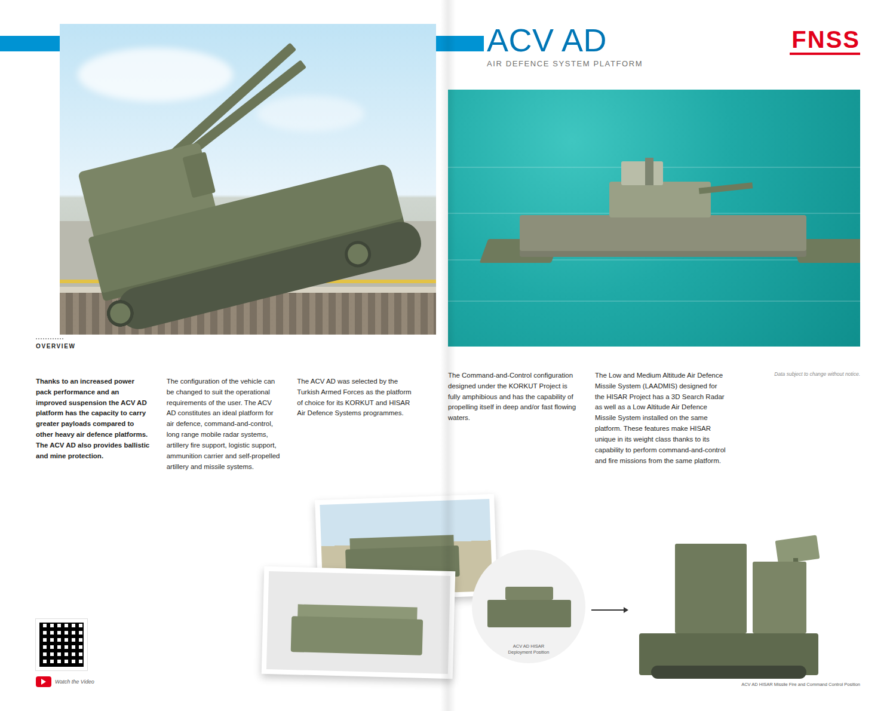ACV AD
Air Defence System Platform
FNSS
Overview
Thanks to an increased power pack performance and an improved suspension the ACV AD platform has the capacity to carry greater payloads compared to other heavy air defence platforms. The ACV AD also provides ballistic and mine protection.
The configuration of the vehicle can be changed to suit the operational requirements of the user. The ACV AD constitutes an ideal platform for air defence, command-and-control, long range mobile radar systems, artillery fire support, logistic support, ammunition carrier and self-propelled artillery and missile systems.
The ACV AD was selected by the Turkish Armed Forces as the platform of choice for its KORKUT and HISAR Air Defence Systems programmes.
Watch the Video
The Command-and-Control configuration designed under the KORKUT Project is fully amphibious and has the capability of propelling itself in deep and/or fast flowing waters.
The Low and Medium Altitude Air Defence Missile System (LAADMIS) designed for the HISAR Project has a 3D Search Radar as well as a Low Altitude Air Defence Missile System installed on the same platform. These features make HISAR unique in its weight class thanks to its capability to perform command-and-control and fire missions from the same platform.
Data subject to change without notice.
ACV AD HISAR
Deployment Position
ACV AD HISAR Missile Fire and Command Control Position